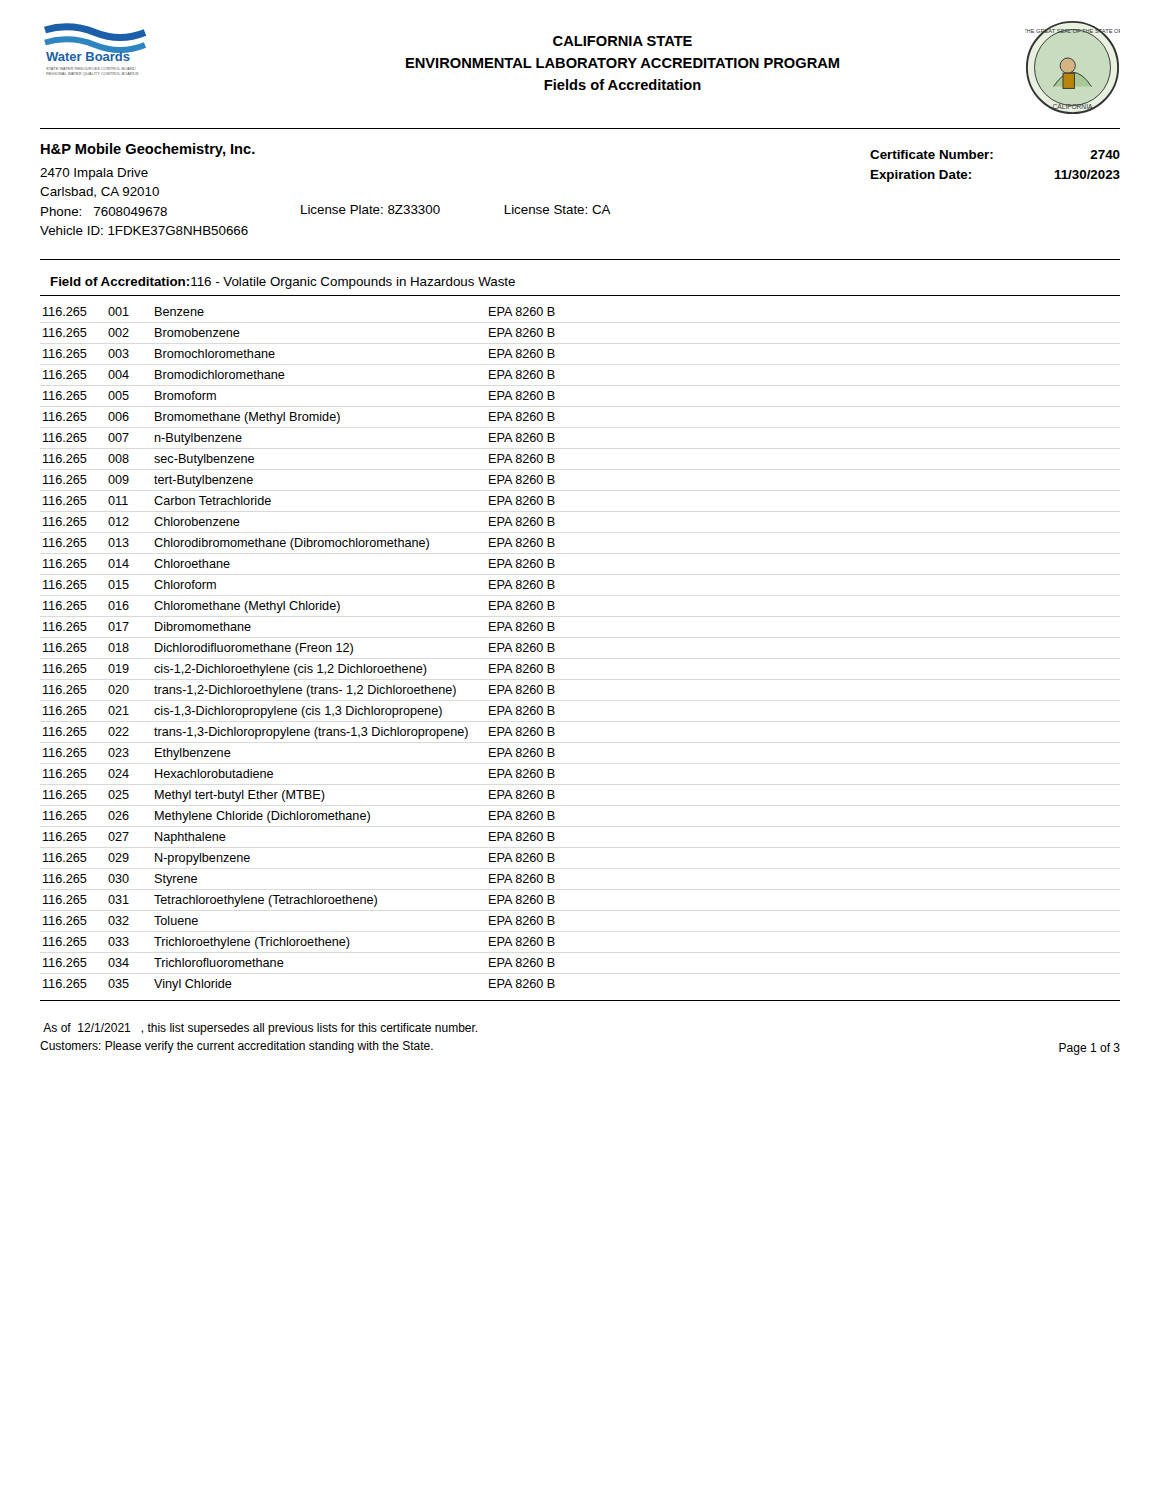CALIFORNIA STATE
ENVIRONMENTAL LABORATORY ACCREDITATION PROGRAM
Fields of Accreditation
H&P Mobile Geochemistry, Inc.
Certificate Number: 2740
Expiration Date: 11/30/2023
2470 Impala Drive
Carlsbad, CA 92010
Phone: 7608049678
Vehicle ID: 1FDKE37G8NHB50666
License Plate: 8Z33300 License State: CA
Field of Accreditation: 116 - Volatile Organic Compounds in Hazardous Waste
| 116.265 | 001 | Benzene | EPA 8260 B |
| 116.265 | 002 | Bromobenzene | EPA 8260 B |
| 116.265 | 003 | Bromochloromethane | EPA 8260 B |
| 116.265 | 004 | Bromodichloromethane | EPA 8260 B |
| 116.265 | 005 | Bromoform | EPA 8260 B |
| 116.265 | 006 | Bromomethane (Methyl Bromide) | EPA 8260 B |
| 116.265 | 007 | n-Butylbenzene | EPA 8260 B |
| 116.265 | 008 | sec-Butylbenzene | EPA 8260 B |
| 116.265 | 009 | tert-Butylbenzene | EPA 8260 B |
| 116.265 | 011 | Carbon Tetrachloride | EPA 8260 B |
| 116.265 | 012 | Chlorobenzene | EPA 8260 B |
| 116.265 | 013 | Chlorodibromomethane (Dibromochloromethane) | EPA 8260 B |
| 116.265 | 014 | Chloroethane | EPA 8260 B |
| 116.265 | 015 | Chloroform | EPA 8260 B |
| 116.265 | 016 | Chloromethane (Methyl Chloride) | EPA 8260 B |
| 116.265 | 017 | Dibromomethane | EPA 8260 B |
| 116.265 | 018 | Dichlorodifluoromethane (Freon 12) | EPA 8260 B |
| 116.265 | 019 | cis-1,2-Dichloroethylene (cis 1,2 Dichloroethene) | EPA 8260 B |
| 116.265 | 020 | trans-1,2-Dichloroethylene (trans- 1,2 Dichloroethene) | EPA 8260 B |
| 116.265 | 021 | cis-1,3-Dichloropropylene (cis 1,3 Dichloropropene) | EPA 8260 B |
| 116.265 | 022 | trans-1,3-Dichloropropylene (trans-1,3 Dichloropropene) | EPA 8260 B |
| 116.265 | 023 | Ethylbenzene | EPA 8260 B |
| 116.265 | 024 | Hexachlorobutadiene | EPA 8260 B |
| 116.265 | 025 | Methyl tert-butyl Ether (MTBE) | EPA 8260 B |
| 116.265 | 026 | Methylene Chloride (Dichloromethane) | EPA 8260 B |
| 116.265 | 027 | Naphthalene | EPA 8260 B |
| 116.265 | 029 | N-propylbenzene | EPA 8260 B |
| 116.265 | 030 | Styrene | EPA 8260 B |
| 116.265 | 031 | Tetrachloroethylene (Tetrachloroethene) | EPA 8260 B |
| 116.265 | 032 | Toluene | EPA 8260 B |
| 116.265 | 033 | Trichloroethylene (Trichloroethene) | EPA 8260 B |
| 116.265 | 034 | Trichlorofluoromethane | EPA 8260 B |
| 116.265 | 035 | Vinyl Chloride | EPA 8260 B |
As of 12/1/2021 , this list supersedes all previous lists for this certificate number.
Customers: Please verify the current accreditation standing with the State.
Page 1 of 3